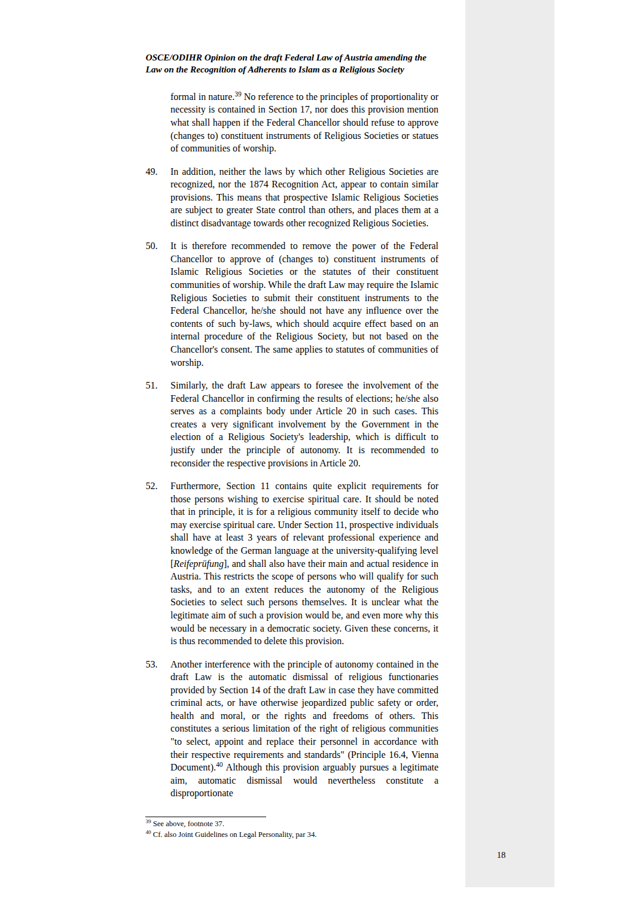OSCE/ODIHR Opinion on the draft Federal Law of Austria amending the Law on the Recognition of Adherents to Islam as a Religious Society
formal in nature.39 No reference to the principles of proportionality or necessity is contained in Section 17, nor does this provision mention what shall happen if the Federal Chancellor should refuse to approve (changes to) constituent instruments of Religious Societies or statues of communities of worship.
49. In addition, neither the laws by which other Religious Societies are recognized, nor the 1874 Recognition Act, appear to contain similar provisions. This means that prospective Islamic Religious Societies are subject to greater State control than others, and places them at a distinct disadvantage towards other recognized Religious Societies.
50. It is therefore recommended to remove the power of the Federal Chancellor to approve of (changes to) constituent instruments of Islamic Religious Societies or the statutes of their constituent communities of worship. While the draft Law may require the Islamic Religious Societies to submit their constituent instruments to the Federal Chancellor, he/she should not have any influence over the contents of such by-laws, which should acquire effect based on an internal procedure of the Religious Society, but not based on the Chancellor's consent. The same applies to statutes of communities of worship.
51. Similarly, the draft Law appears to foresee the involvement of the Federal Chancellor in confirming the results of elections; he/she also serves as a complaints body under Article 20 in such cases. This creates a very significant involvement by the Government in the election of a Religious Society's leadership, which is difficult to justify under the principle of autonomy. It is recommended to reconsider the respective provisions in Article 20.
52. Furthermore, Section 11 contains quite explicit requirements for those persons wishing to exercise spiritual care. It should be noted that in principle, it is for a religious community itself to decide who may exercise spiritual care. Under Section 11, prospective individuals shall have at least 3 years of relevant professional experience and knowledge of the German language at the university-qualifying level [Reifeprüfung], and shall also have their main and actual residence in Austria. This restricts the scope of persons who will qualify for such tasks, and to an extent reduces the autonomy of the Religious Societies to select such persons themselves. It is unclear what the legitimate aim of such a provision would be, and even more why this would be necessary in a democratic society. Given these concerns, it is thus recommended to delete this provision.
53. Another interference with the principle of autonomy contained in the draft Law is the automatic dismissal of religious functionaries provided by Section 14 of the draft Law in case they have committed criminal acts, or have otherwise jeopardized public safety or order, health and moral, or the rights and freedoms of others. This constitutes a serious limitation of the right of religious communities "to select, appoint and replace their personnel in accordance with their respective requirements and standards" (Principle 16.4, Vienna Document).40 Although this provision arguably pursues a legitimate aim, automatic dismissal would nevertheless constitute a disproportionate
39 See above, footnote 37.
40 Cf. also Joint Guidelines on Legal Personality, par 34.
18